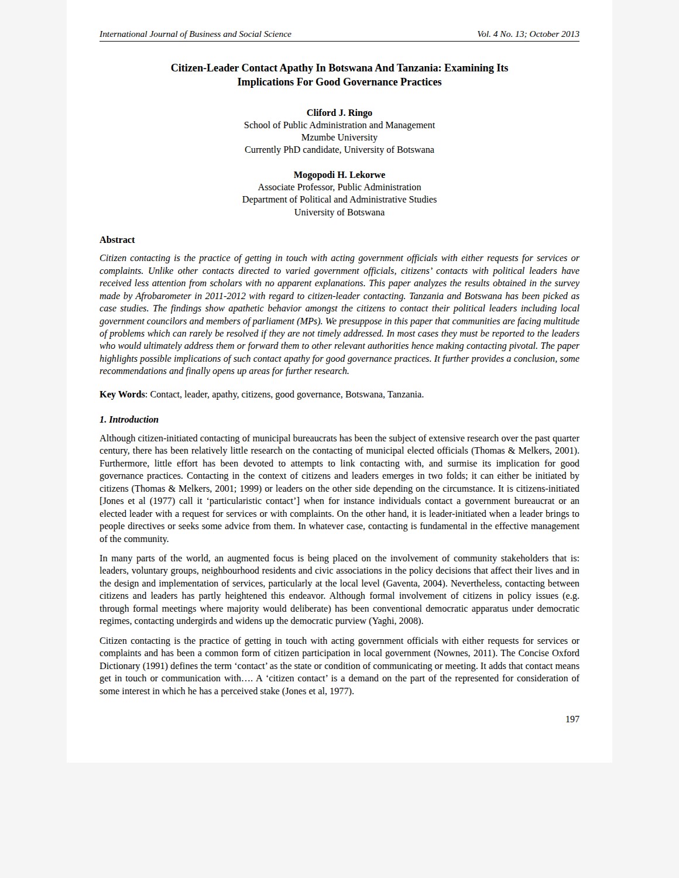International Journal of Business and Social Science Vol. 4 No. 13; October 2013
Citizen-Leader Contact Apathy In Botswana And Tanzania: Examining Its
Implications For Good Governance Practices
Cliford J. Ringo
School of Public Administration and Management
Mzumbe University
Currently PhD candidate, University of Botswana
Mogopodi H. Lekorwe
Associate Professor, Public Administration
Department of Political and Administrative Studies
University of Botswana
Abstract
Citizen contacting is the practice of getting in touch with acting government officials with either requests for services or complaints. Unlike other contacts directed to varied government officials, citizens’ contacts with political leaders have received less attention from scholars with no apparent explanations. This paper analyzes the results obtained in the survey made by Afrobarometer in 2011-2012 with regard to citizen-leader contacting. Tanzania and Botswana has been picked as case studies. The findings show apathetic behavior amongst the citizens to contact their political leaders including local government councilors and members of parliament (MPs). We presuppose in this paper that communities are facing multitude of problems which can rarely be resolved if they are not timely addressed. In most cases they must be reported to the leaders who would ultimately address them or forward them to other relevant authorities hence making contacting pivotal. The paper highlights possible implications of such contact apathy for good governance practices. It further provides a conclusion, some recommendations and finally opens up areas for further research.
Key Words: Contact, leader, apathy, citizens, good governance, Botswana, Tanzania.
1. Introduction
Although citizen-initiated contacting of municipal bureaucrats has been the subject of extensive research over the past quarter century, there has been relatively little research on the contacting of municipal elected officials (Thomas & Melkers, 2001). Furthermore, little effort has been devoted to attempts to link contacting with, and surmise its implication for good governance practices. Contacting in the context of citizens and leaders emerges in two folds; it can either be initiated by citizens (Thomas & Melkers, 2001; 1999) or leaders on the other side depending on the circumstance. It is citizens-initiated [Jones et al (1977) call it ‘particularistic contact’] when for instance individuals contact a government bureaucrat or an elected leader with a request for services or with complaints. On the other hand, it is leader-initiated when a leader brings to people directives or seeks some advice from them. In whatever case, contacting is fundamental in the effective management of the community.
In many parts of the world, an augmented focus is being placed on the involvement of community stakeholders that is: leaders, voluntary groups, neighbourhood residents and civic associations in the policy decisions that affect their lives and in the design and implementation of services, particularly at the local level (Gaventa, 2004). Nevertheless, contacting between citizens and leaders has partly heightened this endeavor. Although formal involvement of citizens in policy issues (e.g. through formal meetings where majority would deliberate) has been conventional democratic apparatus under democratic regimes, contacting undergirds and widens up the democratic purview (Yaghi, 2008).
Citizen contacting is the practice of getting in touch with acting government officials with either requests for services or complaints and has been a common form of citizen participation in local government (Nownes, 2011). The Concise Oxford Dictionary (1991) defines the term ‘contact’ as the state or condition of communicating or meeting. It adds that contact means get in touch or communication with…. A ‘citizen contact’ is a demand on the part of the represented for consideration of some interest in which he has a perceived stake (Jones et al, 1977).
197